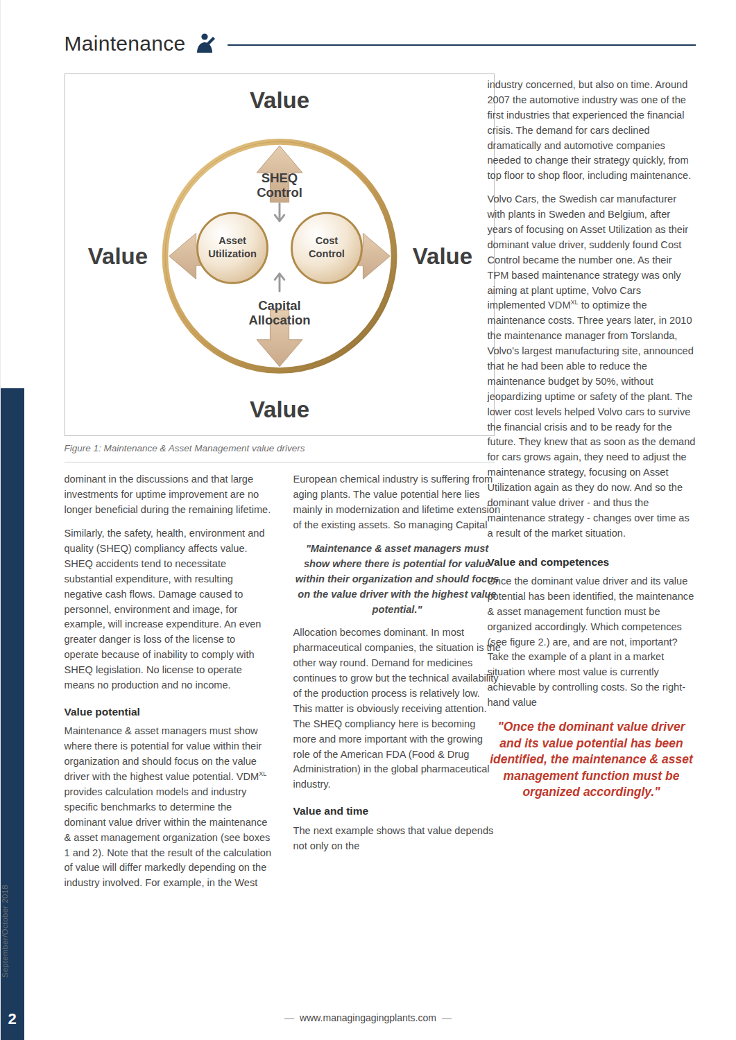2
September/October 2018
Maintenance
Value Value Value Value SHEQ Control Capital Allocation Asset Utilization Cost Control
Figure 1: Maintenance & Asset Management value drivers
industry concerned, but also on time. Around 2007 the automotive industry was one of the first industries that experienced the financial crisis. The demand for cars declined dramatically and automotive companies needed to change their strategy quickly, from top floor to shop floor, including maintenance.
Volvo Cars, the Swedish car manufacturer with plants in Sweden and Belgium, after years of focusing on Asset Utilization as their dominant value driver, suddenly found Cost Control became the number one. As their TPM based maintenance strategy was only aiming at plant uptime, Volvo Cars implemented VDMXL to optimize the maintenance costs. Three years later, in 2010 the maintenance manager from Torslanda, Volvo's largest manufacturing site, announced that he had been able to reduce the maintenance budget by 50%, without jeopardizing uptime or safety of the plant. The lower cost levels helped Volvo cars to survive the financial crisis and to be ready for the future. They knew that as soon as the demand for cars grows again, they need to adjust the maintenance strategy, focusing on Asset Utilization again as they do now. And so the dominant value driver - and thus the maintenance strategy - changes over time as a result of the market situation.
Value and competences
Once the dominant value driver and its value potential has been identified, the maintenance & asset management function must be organized accordingly. Which competences (see figure 2.) are, and are not, important? Take the example of a plant in a market situation where most value is currently achievable by controlling costs. So the right-hand value
"Once the dominant value driver and its value potential has been identified, the maintenance & asset management function must be organized accordingly."
dominant in the discussions and that large investments for uptime improvement are no longer beneficial during the remaining lifetime.
Similarly, the safety, health, environment and quality (SHEQ) compliancy affects value. SHEQ accidents tend to necessitate substantial expenditure, with resulting negative cash flows. Damage caused to personnel, environment and image, for example, will increase expenditure. An even greater danger is loss of the license to operate because of inability to comply with SHEQ legislation. No license to operate means no production and no income.
Value potential
Maintenance & asset managers must show where there is potential for value within their organization and should focus on the value driver with the highest value potential. VDMXL provides calculation models and industry specific benchmarks to determine the dominant value driver within the maintenance & asset management organization (see boxes 1 and 2). Note that the result of the calculation of value will differ markedly depending on the industry involved. For example, in the West
European chemical industry is suffering from aging plants. The value potential here lies mainly in modernization and lifetime extension of the existing assets. So managing Capital
"Maintenance & asset managers must show where there is potential for value within their organization and should focus on the value driver with the highest value potential."
Allocation becomes dominant. In most pharmaceutical companies, the situation is the other way round. Demand for medicines continues to grow but the technical availability of the production process is relatively low. This matter is obviously receiving attention. The SHEQ compliancy here is becoming more and more important with the growing role of the American FDA (Food & Drug Administration) in the global pharmaceutical industry.
Value and time
The next example shows that value depends not only on the
—www.managingagingplants.com—